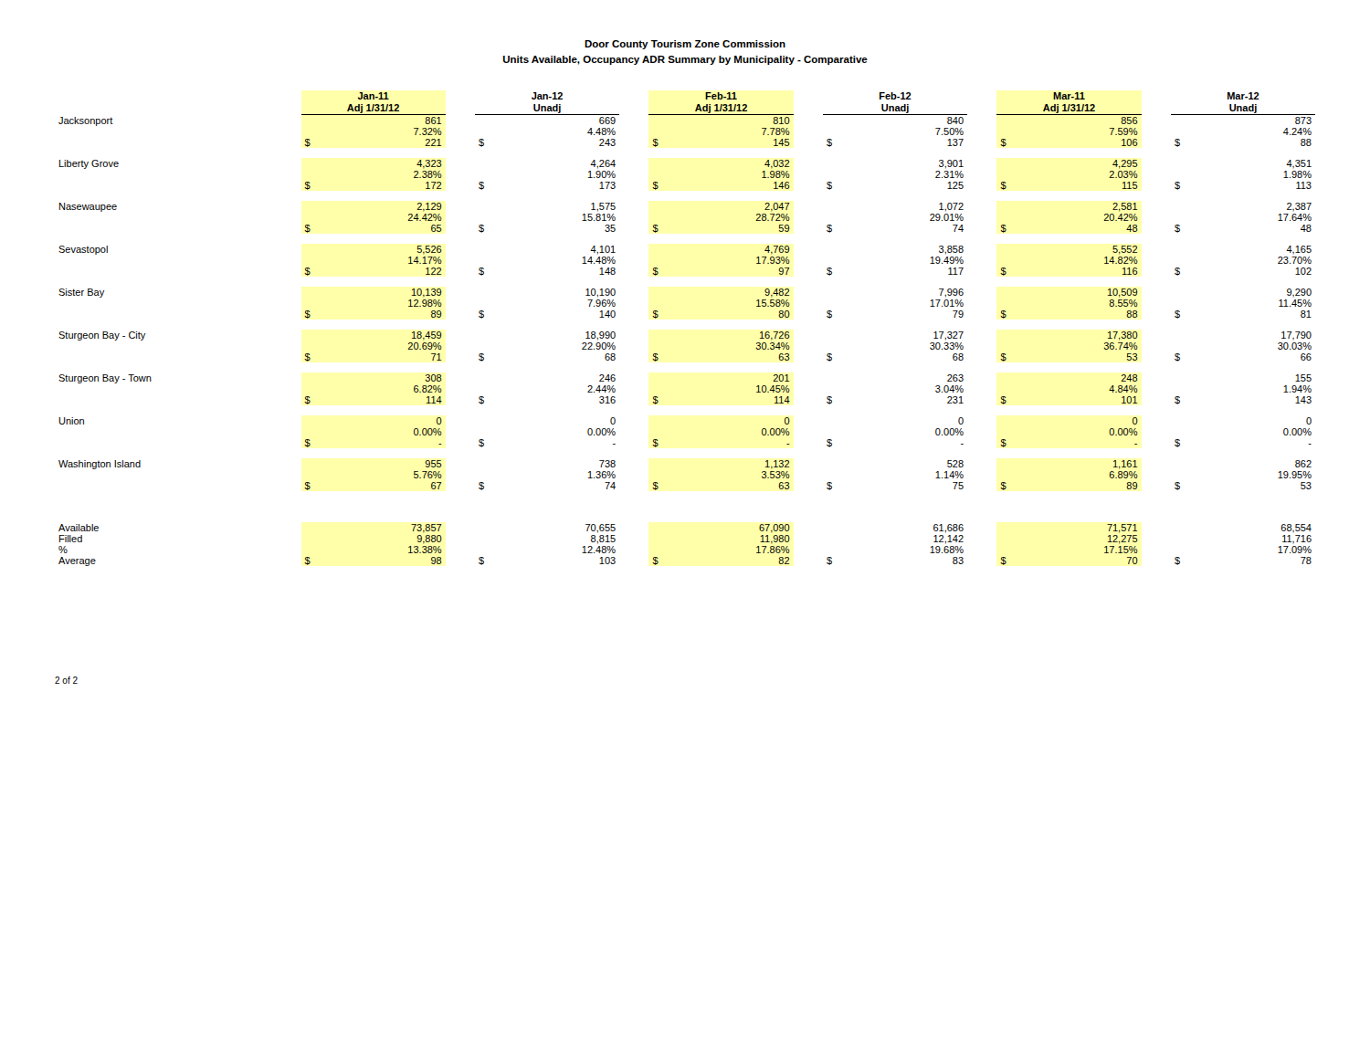Door County Tourism Zone Commission
Units Available, Occupancy ADR Summary by Municipality - Comparative
| | Jan-11 | | Jan-12 | | Feb-11 | | Feb-12 | | Mar-11 | | Mar-12 |
| --- | --- | --- | --- | --- | --- | --- | --- | --- | --- | --- | --- |
| | Adj 1/31/12 | | Unadj | | Adj 1/31/12 | | Unadj | | Adj 1/31/12 | | Unadj |
| Jacksonport | | 861 | | | 669 | | | 810 | | | 840 | | | 856 | | | 873 |
| | | 7.32% | | | 4.48% | | | 7.78% | | | 7.50% | | | 7.59% | | | 4.24% |
| | $ | 221 | | $ | 243 | | $ | 145 | | $ | 137 | | $ | 106 | | $ | 88 |
| Liberty Grove | | 4,323 | | | 4,264 | | | 4,032 | | | 3,901 | | | 4,295 | | | 4,351 |
| | | 2.38% | | | 1.90% | | | 1.98% | | | 2.31% | | | 2.03% | | | 1.98% |
| | $ | 172 | | $ | 173 | | $ | 146 | | $ | 125 | | $ | 115 | | $ | 113 |
| Nasewaupee | | 2,129 | | | 1,575 | | | 2,047 | | | 1,072 | | | 2,581 | | | 2,387 |
| | | 24.42% | | | 15.81% | | | 28.72% | | | 29.01% | | | 20.42% | | | 17.64% |
| | $ | 65 | | $ | 35 | | $ | 59 | | $ | 74 | | $ | 48 | | $ | 48 |
| Sevastopol | | 5,526 | | | 4,101 | | | 4,769 | | | 3,858 | | | 5,552 | | | 4,165 |
| | | 14.17% | | | 14.48% | | | 17.93% | | | 19.49% | | | 14.82% | | | 23.70% |
| | $ | 122 | | $ | 148 | | $ | 97 | | $ | 117 | | $ | 116 | | $ | 102 |
| Sister Bay | | 10,139 | | | 10,190 | | | 9,482 | | | 7,996 | | | 10,509 | | | 9,290 |
| | | 12.98% | | | 7.96% | | | 15.58% | | | 17.01% | | | 8.55% | | | 11.45% |
| | $ | 89 | | $ | 140 | | $ | 80 | | $ | 79 | | $ | 88 | | $ | 81 |
| Sturgeon Bay - City | | 18,459 | | | 18,990 | | | 16,726 | | | 17,327 | | | 17,380 | | | 17,790 |
| | | 20.69% | | | 22.90% | | | 30.34% | | | 30.33% | | | 36.74% | | | 30.03% |
| | $ | 71 | | $ | 68 | | $ | 63 | | $ | 68 | | $ | 53 | | $ | 66 |
| Sturgeon Bay - Town | | 308 | | | 246 | | | 201 | | | 263 | | | 248 | | | 155 |
| | | 6.82% | | | 2.44% | | | 10.45% | | | 3.04% | | | 4.84% | | | 1.94% |
| | $ | 114 | | $ | 316 | | $ | 114 | | $ | 231 | | $ | 101 | | $ | 143 |
| Union | | 0 | | | 0 | | | 0 | | | 0 | | | 0 | | | 0 |
| | | 0.00% | | | 0.00% | | | 0.00% | | | 0.00% | | | 0.00% | | | 0.00% |
| | $ | - | | $ | - | | $ | - | | $ | - | | $ | - | | $ | - |
| Washington Island | | 955 | | | 738 | | | 1,132 | | | 528 | | | 1,161 | | | 862 |
| | | 5.76% | | | 1.36% | | | 3.53% | | | 1.14% | | | 6.89% | | | 19.95% |
| | $ | 67 | | $ | 74 | | $ | 63 | | $ | 75 | | $ | 89 | | $ | 53 |
| Available | | 73,857 | | | 70,655 | | | 67,090 | | | 61,686 | | | 71,571 | | | 68,554 |
| Filled | | 9,880 | | | 8,815 | | | 11,980 | | | 12,142 | | | 12,275 | | | 11,716 |
| % | | 13.38% | | | 12.48% | | | 17.86% | | | 19.68% | | | 17.15% | | | 17.09% |
| Average | $ | 98 | | $ | 103 | | $ | 82 | | $ | 83 | | $ | 70 | | $ | 78 |
2 of 2